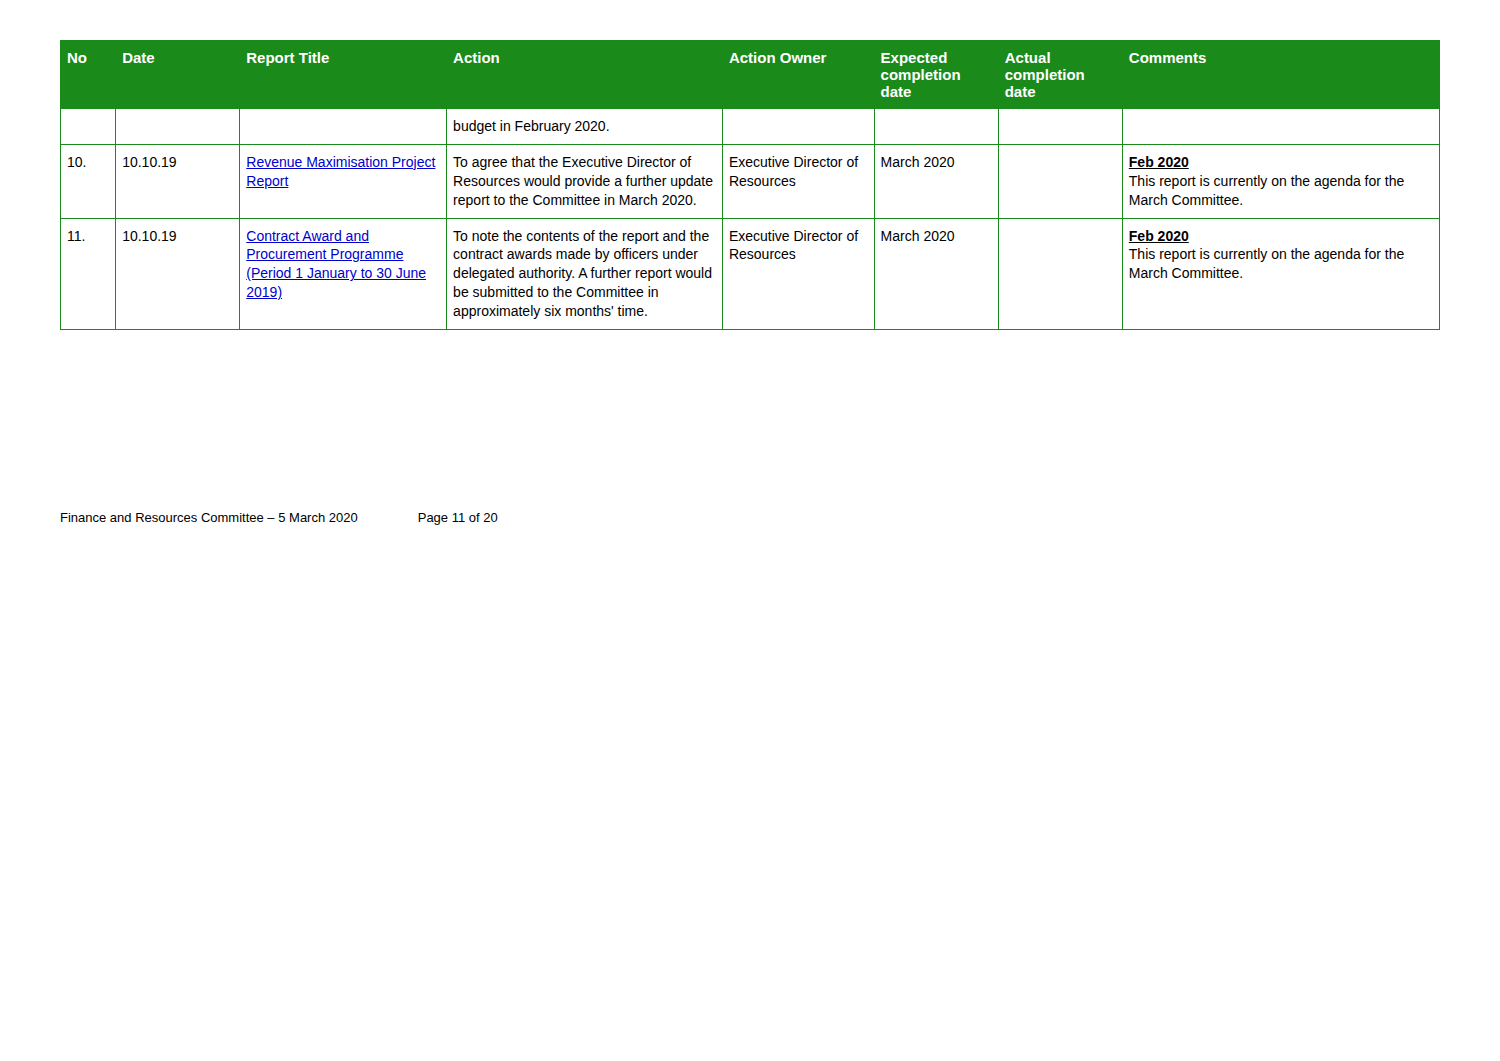| No | Date | Report Title | Action | Action Owner | Expected completion date | Actual completion date | Comments |
| --- | --- | --- | --- | --- | --- | --- | --- |
| | | | budget in February 2020. | | | | |
| 10. | 10.10.19 | Revenue Maximisation Project Report | To agree that the Executive Director of Resources would provide a further update report to the Committee in March 2020. | Executive Director of Resources | March 2020 | | Feb 2020 This report is currently on the agenda for the March Committee. |
| 11. | 10.10.19 | Contract Award and Procurement Programme (Period 1 January to 30 June 2019) | To note the contents of the report and the contract awards made by officers under delegated authority. A further report would be submitted to the Committee in approximately six months' time. | Executive Director of Resources | March 2020 | | Feb 2020 This report is currently on the agenda for the March Committee. |
Finance and Resources Committee – 5 March 2020Page 11 of 20